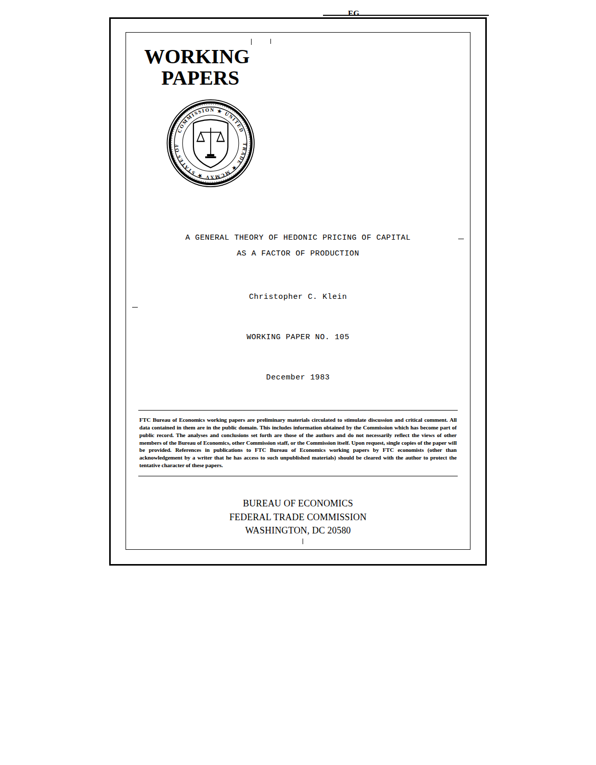EG
WORKINGPAPERS
COMMISSION ★ UNITED FEDERAL TRADE ★ MCMXV ★ STATES OF AMERICA
A GENERAL THEORY OF HEDONIC PRICING OF CAPITAL
AS A FACTOR OF PRODUCTION
Christopher C. Klein
WORKING PAPER NO. 105
December 1983
FTC Bureau of Economics working papers are preliminary materials circulated to stimulate discussion and critical comment. All data contained in them are in the public domain. This includes information obtained by the Commission which has become part of public record. The analyses and conclusions set forth are those of the authors and do not necessarily reflect the views of other members of the Bureau of Economics, other Commission staff, or the Commission itself. Upon request, single copies of the paper will be provided. References in publications to FTC Bureau of Economics working papers by FTC economists (other than acknowledgement by a writer that he has access to such unpublished materials) should be cleared with the author to protect the tentative character of these papers.
BUREAU OF ECONOMICS
FEDERAL TRADE COMMISSION
WASHINGTON, DC 20580